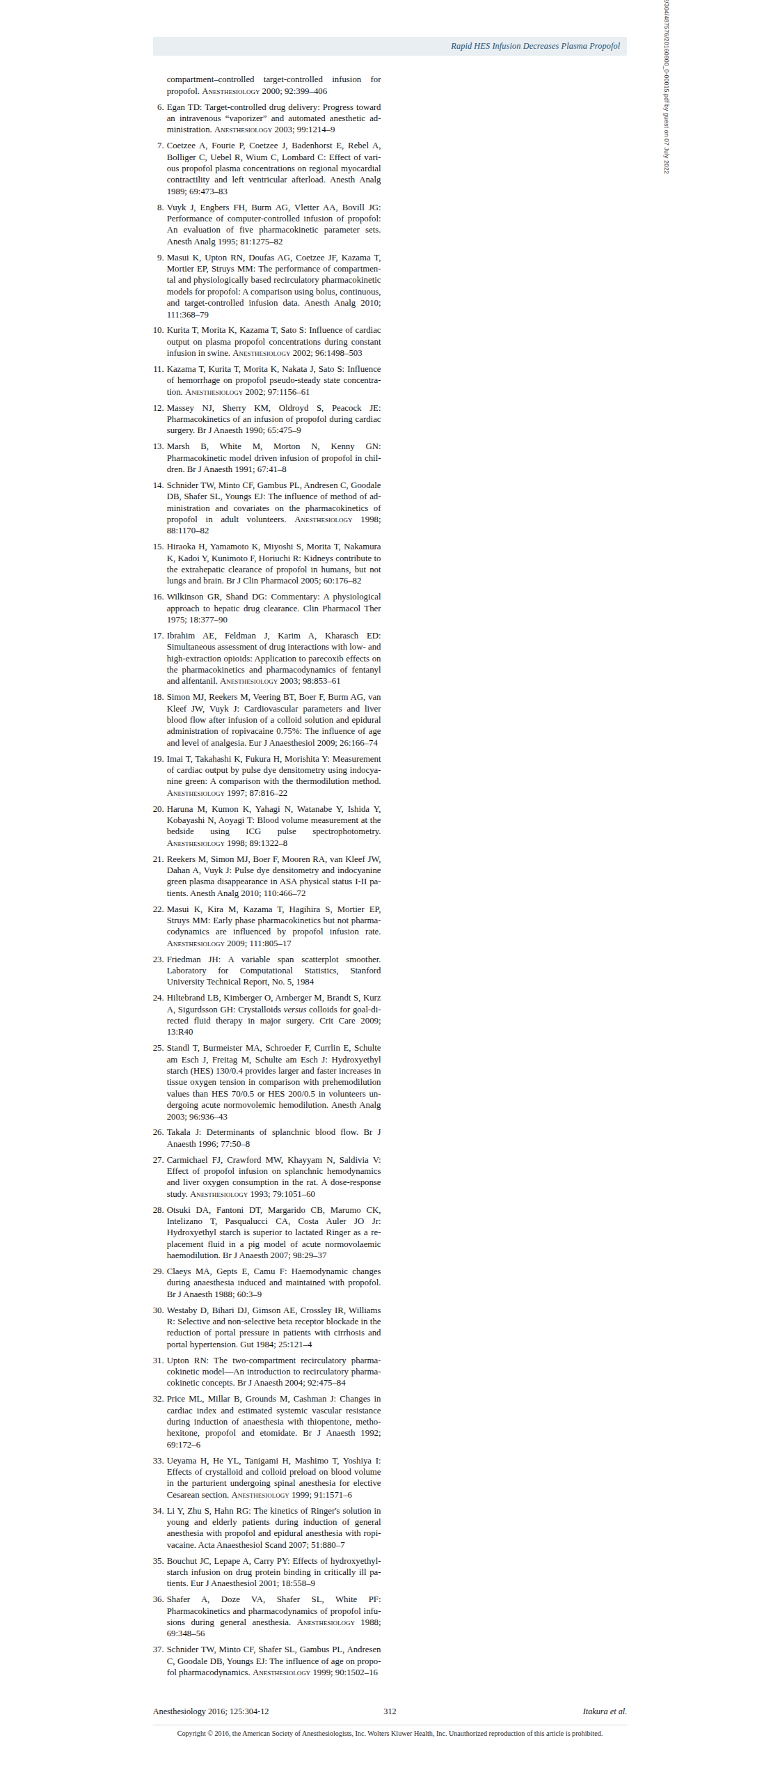Rapid HES Infusion Decreases Plasma Propofol
Downloaded from http://pubs.asahq.org/anesthesiology/article-pdf/125/2/304/487576/20160800_0-00015.pdf by guest on 07 July 2022
compartment–controlled target-controlled infusion for propofol. Anesthesiology 2000; 92:399–406
Egan TD: Target-controlled drug delivery: Progress toward an intravenous “vaporizer” and automated anesthetic administration. Anesthesiology 2003; 99:1214–9
Coetzee A, Fourie P, Coetzee J, Badenhorst E, Rebel A, Bolliger C, Uebel R, Wium C, Lombard C: Effect of various propofol plasma concentrations on regional myocardial contractility and left ventricular afterload. Anesth Analg 1989; 69:473–83
Vuyk J, Engbers FH, Burm AG, Vletter AA, Bovill JG: Performance of computer-controlled infusion of propofol: An evaluation of five pharmacokinetic parameter sets. Anesth Analg 1995; 81:1275–82
Masui K, Upton RN, Doufas AG, Coetzee JF, Kazama T, Mortier EP, Struys MM: The performance of compartmental and physiologically based recirculatory pharmacokinetic models for propofol: A comparison using bolus, continuous, and target-controlled infusion data. Anesth Analg 2010; 111:368–79
Kurita T, Morita K, Kazama T, Sato S: Influence of cardiac output on plasma propofol concentrations during constant infusion in swine. Anesthesiology 2002; 96:1498–503
Kazama T, Kurita T, Morita K, Nakata J, Sato S: Influence of hemorrhage on propofol pseudo-steady state concentration. Anesthesiology 2002; 97:1156–61
Massey NJ, Sherry KM, Oldroyd S, Peacock JE: Pharmacokinetics of an infusion of propofol during cardiac surgery. Br J Anaesth 1990; 65:475–9
Marsh B, White M, Morton N, Kenny GN: Pharmacokinetic model driven infusion of propofol in children. Br J Anaesth 1991; 67:41–8
Schnider TW, Minto CF, Gambus PL, Andresen C, Goodale DB, Shafer SL, Youngs EJ: The influence of method of administration and covariates on the pharmacokinetics of propofol in adult volunteers. Anesthesiology 1998; 88:1170–82
Hiraoka H, Yamamoto K, Miyoshi S, Morita T, Nakamura K, Kadoi Y, Kunimoto F, Horiuchi R: Kidneys contribute to the extrahepatic clearance of propofol in humans, but not lungs and brain. Br J Clin Pharmacol 2005; 60:176–82
Wilkinson GR, Shand DG: Commentary: A physiological approach to hepatic drug clearance. Clin Pharmacol Ther 1975; 18:377–90
Ibrahim AE, Feldman J, Karim A, Kharasch ED: Simultaneous assessment of drug interactions with low- and high-extraction opioids: Application to parecoxib effects on the pharmacokinetics and pharmacodynamics of fentanyl and alfentanil. Anesthesiology 2003; 98:853–61
Simon MJ, Reekers M, Veering BT, Boer F, Burm AG, van Kleef JW, Vuyk J: Cardiovascular parameters and liver blood flow after infusion of a colloid solution and epidural administration of ropivacaine 0.75%: The influence of age and level of analgesia. Eur J Anaesthesiol 2009; 26:166–74
Imai T, Takahashi K, Fukura H, Morishita Y: Measurement of cardiac output by pulse dye densitometry using indocyanine green: A comparison with the thermodilution method. Anesthesiology 1997; 87:816–22
Haruna M, Kumon K, Yahagi N, Watanabe Y, Ishida Y, Kobayashi N, Aoyagi T: Blood volume measurement at the bedside using ICG pulse spectrophotometry. Anesthesiology 1998; 89:1322–8
Reekers M, Simon MJ, Boer F, Mooren RA, van Kleef JW, Dahan A, Vuyk J: Pulse dye densitometry and indocyanine green plasma disappearance in ASA physical status I-II patients. Anesth Analg 2010; 110:466–72
Masui K, Kira M, Kazama T, Hagihira S, Mortier EP, Struys MM: Early phase pharmacokinetics but not pharmacodynamics are influenced by propofol infusion rate. Anesthesiology 2009; 111:805–17
Friedman JH: A variable span scatterplot smoother. Laboratory for Computational Statistics, Stanford University Technical Report, No. 5, 1984
Hiltebrand LB, Kimberger O, Arnberger M, Brandt S, Kurz A, Sigurdsson GH: Crystalloids versus colloids for goal-directed fluid therapy in major surgery. Crit Care 2009; 13:R40
Standl T, Burmeister MA, Schroeder F, Currlin E, Schulte am Esch J, Freitag M, Schulte am Esch J: Hydroxyethyl starch (HES) 130/0.4 provides larger and faster increases in tissue oxygen tension in comparison with prehemodilution values than HES 70/0.5 or HES 200/0.5 in volunteers undergoing acute normovolemic hemodilution. Anesth Analg 2003; 96:936–43
Takala J: Determinants of splanchnic blood flow. Br J Anaesth 1996; 77:50–8
Carmichael FJ, Crawford MW, Khayyam N, Saldivia V: Effect of propofol infusion on splanchnic hemodynamics and liver oxygen consumption in the rat. A dose-response study. Anesthesiology 1993; 79:1051–60
Otsuki DA, Fantoni DT, Margarido CB, Marumo CK, Intelizano T, Pasqualucci CA, Costa Auler JO Jr: Hydroxyethyl starch is superior to lactated Ringer as a replacement fluid in a pig model of acute normovolaemic haemodilution. Br J Anaesth 2007; 98:29–37
Claeys MA, Gepts E, Camu F: Haemodynamic changes during anaesthesia induced and maintained with propofol. Br J Anaesth 1988; 60:3–9
Westaby D, Bihari DJ, Gimson AE, Crossley IR, Williams R: Selective and non-selective beta receptor blockade in the reduction of portal pressure in patients with cirrhosis and portal hypertension. Gut 1984; 25:121–4
Upton RN: The two-compartment recirculatory pharmacokinetic model—An introduction to recirculatory pharmacokinetic concepts. Br J Anaesth 2004; 92:475–84
Price ML, Millar B, Grounds M, Cashman J: Changes in cardiac index and estimated systemic vascular resistance during induction of anaesthesia with thiopentone, methohexitone, propofol and etomidate. Br J Anaesth 1992; 69:172–6
Ueyama H, He YL, Tanigami H, Mashimo T, Yoshiya I: Effects of crystalloid and colloid preload on blood volume in the parturient undergoing spinal anesthesia for elective Cesarean section. Anesthesiology 1999; 91:1571–6
Li Y, Zhu S, Hahn RG: The kinetics of Ringer's solution in young and elderly patients during induction of general anesthesia with propofol and epidural anesthesia with ropivacaine. Acta Anaesthesiol Scand 2007; 51:880–7
Bouchut JC, Lepape A, Carry PY: Effects of hydroxyethyl-starch infusion on drug protein binding in critically ill patients. Eur J Anaesthesiol 2001; 18:558–9
Shafer A, Doze VA, Shafer SL, White PF: Pharmacokinetics and pharmacodynamics of propofol infusions during general anesthesia. Anesthesiology 1988; 69:348–56
Schnider TW, Minto CF, Shafer SL, Gambus PL, Andresen C, Goodale DB, Youngs EJ: The influence of age on propofol pharmacodynamics. Anesthesiology 1999; 90:1502–16
Anesthesiology 2016; 125:304-12
312
Itakura et al.
Copyright © 2016, the American Society of Anesthesiologists, Inc. Wolters Kluwer Health, Inc. Unauthorized reproduction of this article is prohibited.